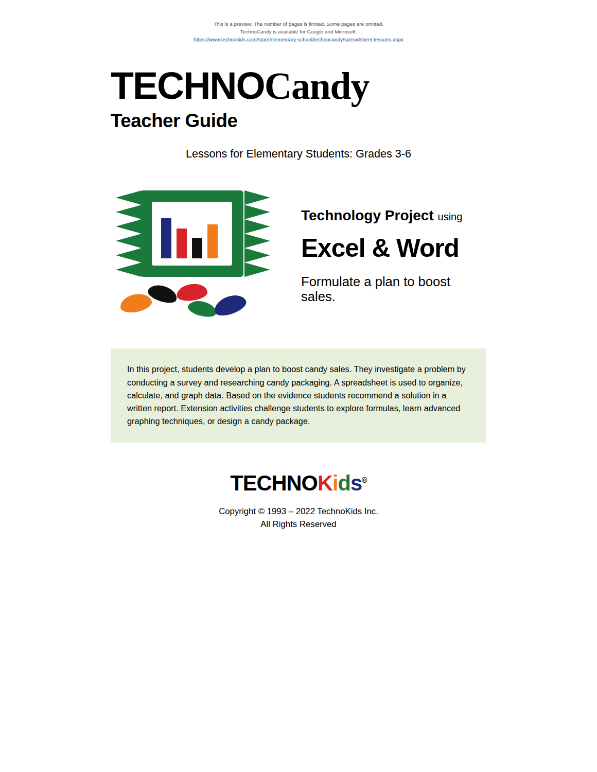This is a preview. The number of pages is limited. Some pages are omitted.
TechnoCandy is available for Google and Microsoft.
https://www.technokids.com/store/elementary-school/technocandy/spreadsheet-lessons.aspx
TECHNO Candy
Teacher Guide
Lessons for Elementary Students: Grades 3-6
Technology Project using
Excel & Word
Formulate a plan to boost sales.
In this project, students develop a plan to boost candy sales. They investigate a problem by conducting a survey and researching candy packaging. A spreadsheet is used to organize, calculate, and graph data. Based on the evidence students recommend a solution in a written report. Extension activities challenge students to explore formulas, learn advanced graphing techniques, or design a candy package.
TECHNO Kids®
Copyright © 1993 – 2022 TechnoKids Inc.
All Rights Reserved